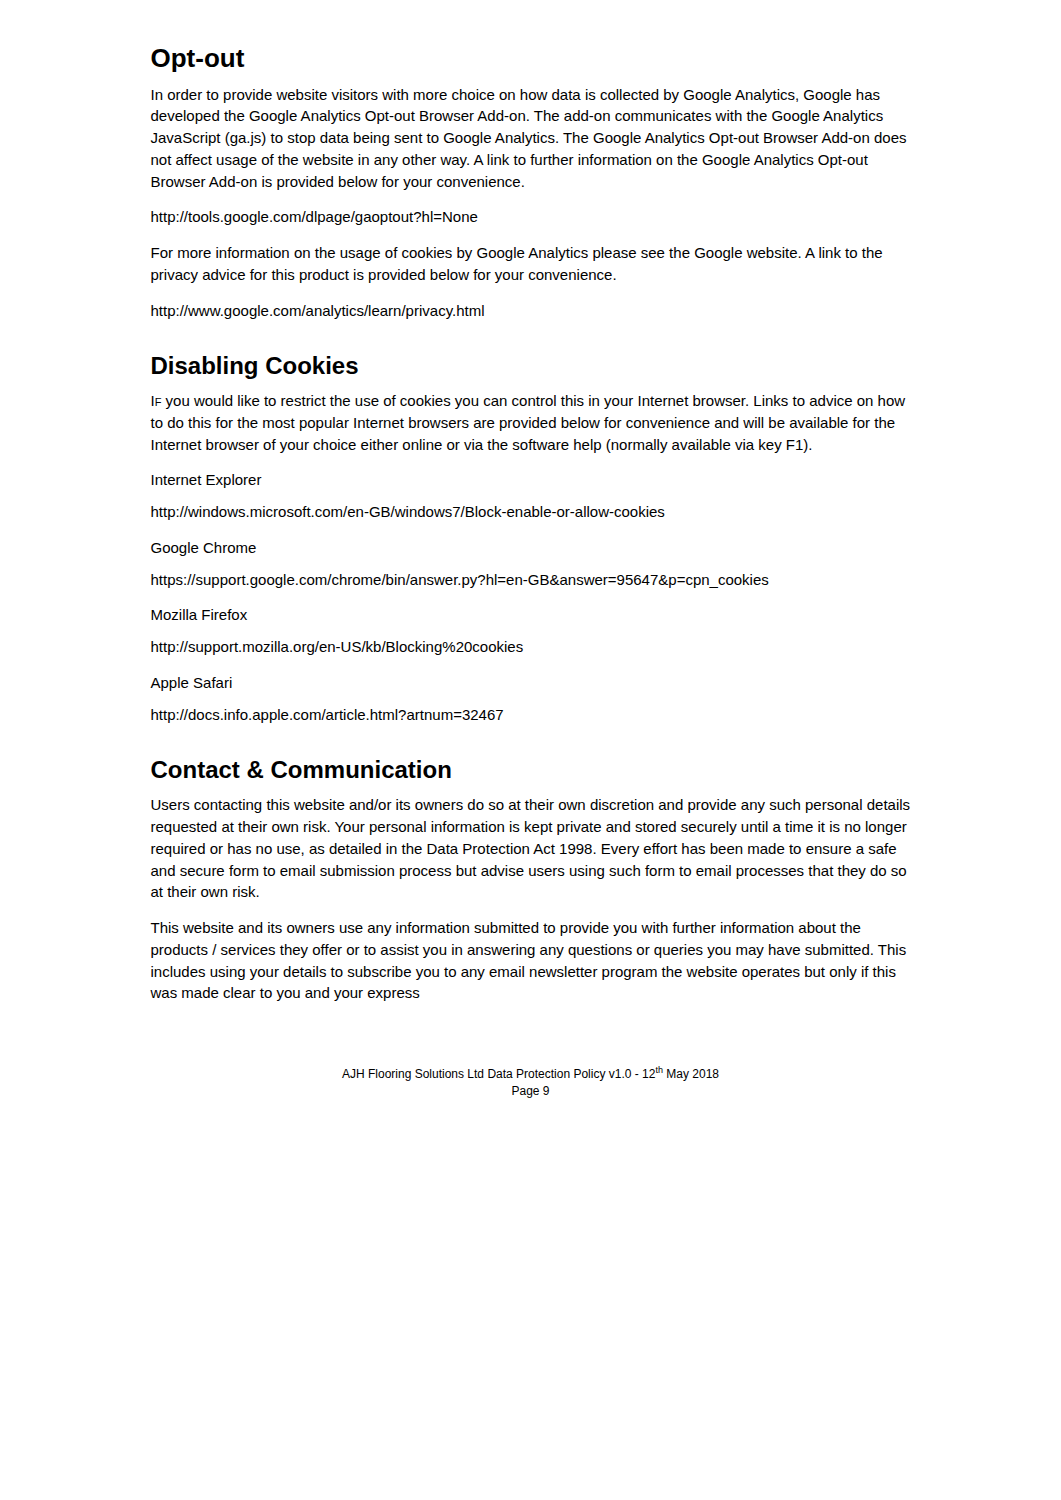Opt-out
In order to provide website visitors with more choice on how data is collected by Google Analytics, Google has developed the Google Analytics Opt-out Browser Add-on. The add-on communicates with the Google Analytics JavaScript (ga.js) to stop data being sent to Google Analytics. The Google Analytics Opt-out Browser Add-on does not affect usage of the website in any other way. A link to further information on the Google Analytics Opt-out Browser Add-on is provided below for your convenience.
http://tools.google.com/dlpage/gaoptout?hl=None
For more information on the usage of cookies by Google Analytics please see the Google website. A link to the privacy advice for this product is provided below for your convenience.
http://www.google.com/analytics/learn/privacy.html
Disabling Cookies
If you would like to restrict the use of cookies you can control this in your Internet browser. Links to advice on how to do this for the most popular Internet browsers are provided below for convenience and will be available for the Internet browser of your choice either online or via the software help (normally available via key F1).
Internet Explorer
http://windows.microsoft.com/en-GB/windows7/Block-enable-or-allow-cookies
Google Chrome
https://support.google.com/chrome/bin/answer.py?hl=en-GB&answer=95647&p=cpn_cookies
Mozilla Firefox
http://support.mozilla.org/en-US/kb/Blocking%20cookies
Apple Safari
http://docs.info.apple.com/article.html?artnum=32467
Contact & Communication
Users contacting this website and/or its owners do so at their own discretion and provide any such personal details requested at their own risk. Your personal information is kept private and stored securely until a time it is no longer required or has no use, as detailed in the Data Protection Act 1998. Every effort has been made to ensure a safe and secure form to email submission process but advise users using such form to email processes that they do so at their own risk.
This website and its owners use any information submitted to provide you with further information about the products / services they offer or to assist you in answering any questions or queries you may have submitted. This includes using your details to subscribe you to any email newsletter program the website operates but only if this was made clear to you and your express
AJH Flooring Solutions Ltd Data Protection Policy v1.0 - 12th May 2018
Page 9